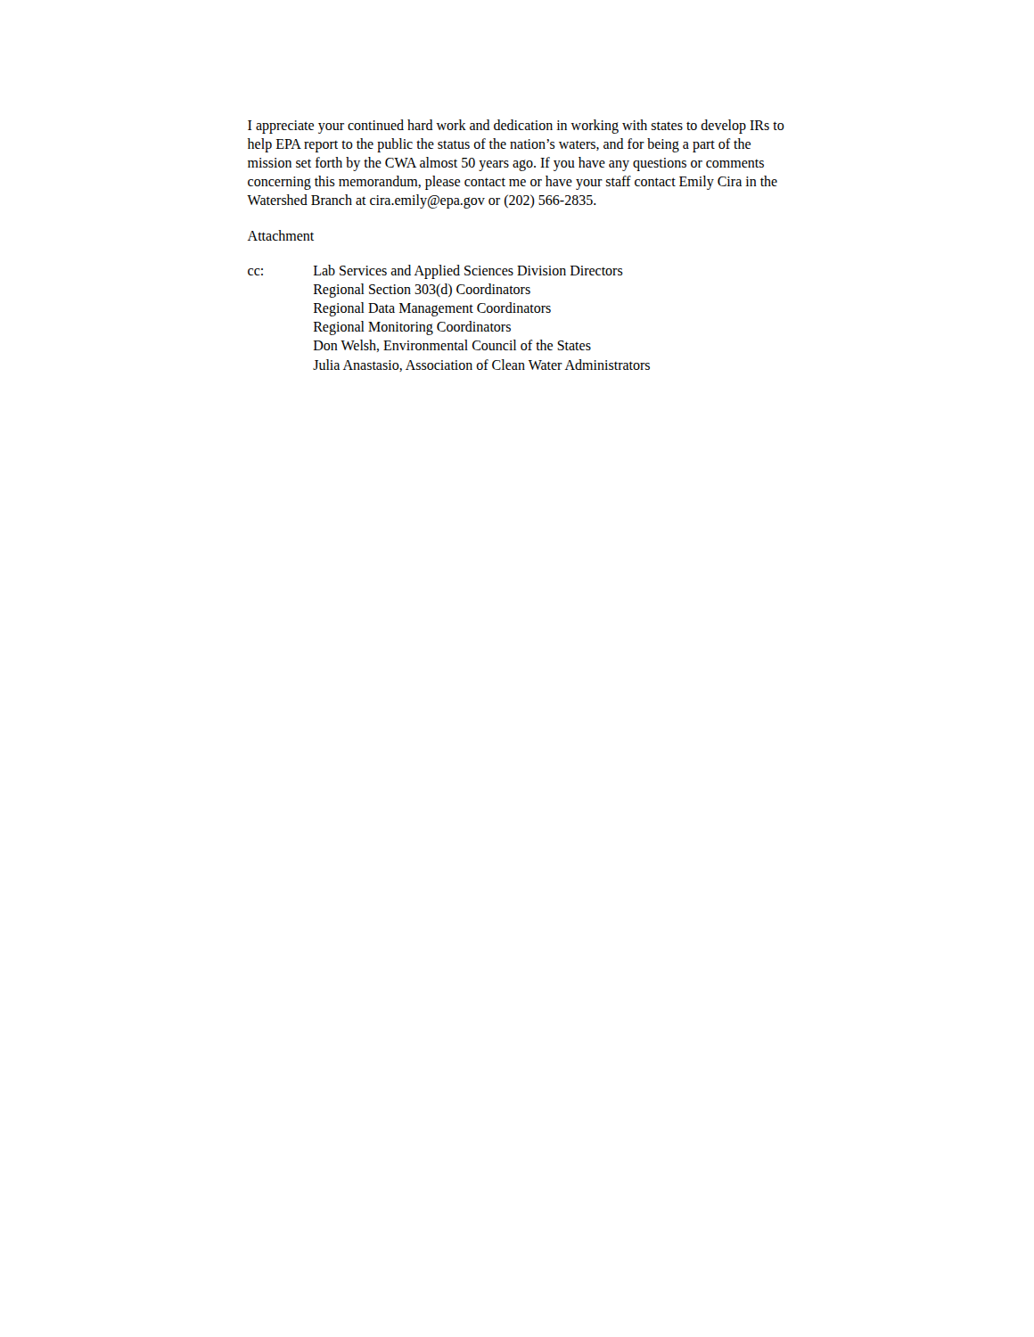I appreciate your continued hard work and dedication in working with states to develop IRs to help EPA report to the public the status of the nation’s waters, and for being a part of the mission set forth by the CWA almost 50 years ago. If you have any questions or comments concerning this memorandum, please contact me or have your staff contact Emily Cira in the Watershed Branch at cira.emily@epa.gov or (202) 566-2835.
Attachment
cc:
Lab Services and Applied Sciences Division Directors
Regional Section 303(d) Coordinators
Regional Data Management Coordinators
Regional Monitoring Coordinators
Don Welsh, Environmental Council of the States
Julia Anastasio, Association of Clean Water Administrators